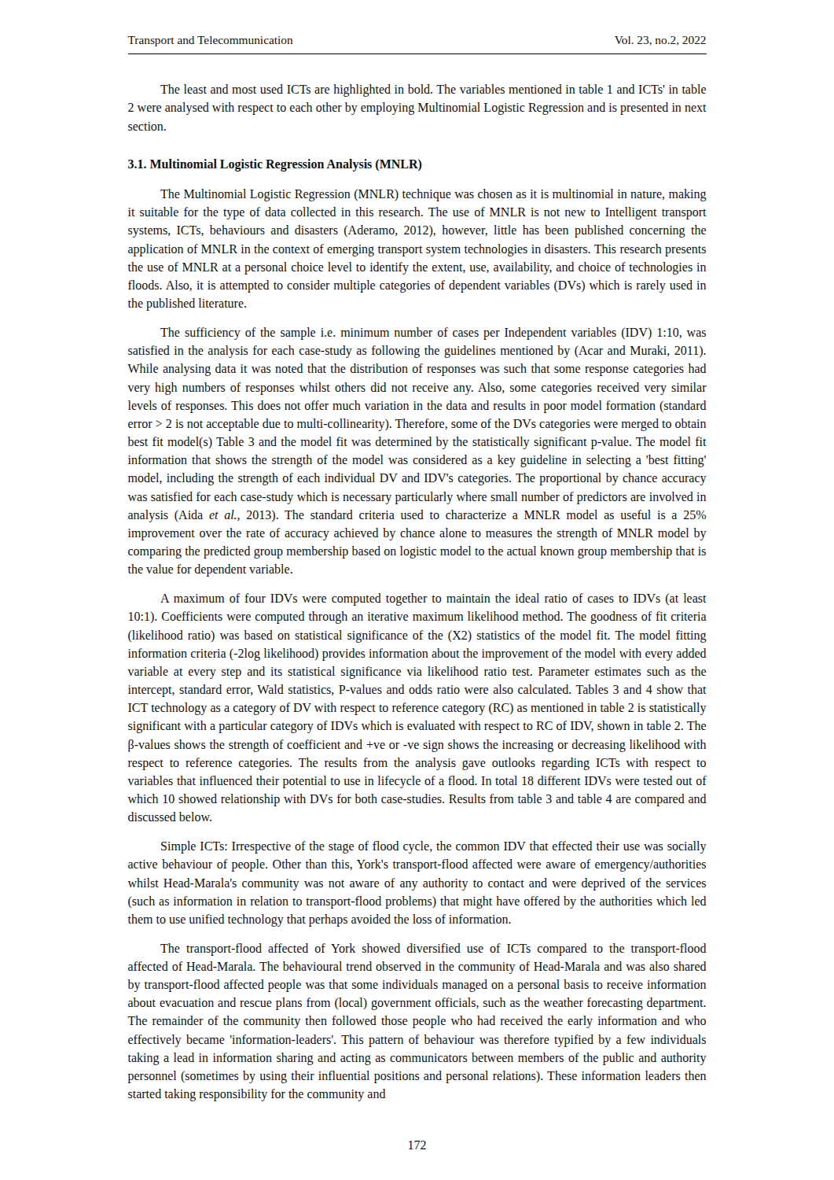Transport and Telecommunication Vol. 23, no.2, 2022
The least and most used ICTs are highlighted in bold. The variables mentioned in table 1 and ICTs' in table 2 were analysed with respect to each other by employing Multinomial Logistic Regression and is presented in next section.
3.1. Multinomial Logistic Regression Analysis (MNLR)
The Multinomial Logistic Regression (MNLR) technique was chosen as it is multinomial in nature, making it suitable for the type of data collected in this research. The use of MNLR is not new to Intelligent transport systems, ICTs, behaviours and disasters (Aderamo, 2012), however, little has been published concerning the application of MNLR in the context of emerging transport system technologies in disasters. This research presents the use of MNLR at a personal choice level to identify the extent, use, availability, and choice of technologies in floods. Also, it is attempted to consider multiple categories of dependent variables (DVs) which is rarely used in the published literature.
The sufficiency of the sample i.e. minimum number of cases per Independent variables (IDV) 1:10, was satisfied in the analysis for each case-study as following the guidelines mentioned by (Acar and Muraki, 2011). While analysing data it was noted that the distribution of responses was such that some response categories had very high numbers of responses whilst others did not receive any. Also, some categories received very similar levels of responses. This does not offer much variation in the data and results in poor model formation (standard error > 2 is not acceptable due to multi-collinearity). Therefore, some of the DVs categories were merged to obtain best fit model(s) Table 3 and the model fit was determined by the statistically significant p-value. The model fit information that shows the strength of the model was considered as a key guideline in selecting a 'best fitting' model, including the strength of each individual DV and IDV's categories. The proportional by chance accuracy was satisfied for each case-study which is necessary particularly where small number of predictors are involved in analysis (Aida et al., 2013). The standard criteria used to characterize a MNLR model as useful is a 25% improvement over the rate of accuracy achieved by chance alone to measures the strength of MNLR model by comparing the predicted group membership based on logistic model to the actual known group membership that is the value for dependent variable.
A maximum of four IDVs were computed together to maintain the ideal ratio of cases to IDVs (at least 10:1). Coefficients were computed through an iterative maximum likelihood method. The goodness of fit criteria (likelihood ratio) was based on statistical significance of the (X2) statistics of the model fit. The model fitting information criteria (-2log likelihood) provides information about the improvement of the model with every added variable at every step and its statistical significance via likelihood ratio test. Parameter estimates such as the intercept, standard error, Wald statistics, P-values and odds ratio were also calculated. Tables 3 and 4 show that ICT technology as a category of DV with respect to reference category (RC) as mentioned in table 2 is statistically significant with a particular category of IDVs which is evaluated with respect to RC of IDV, shown in table 2. The β-values shows the strength of coefficient and +ve or -ve sign shows the increasing or decreasing likelihood with respect to reference categories. The results from the analysis gave outlooks regarding ICTs with respect to variables that influenced their potential to use in lifecycle of a flood. In total 18 different IDVs were tested out of which 10 showed relationship with DVs for both case-studies. Results from table 3 and table 4 are compared and discussed below.
Simple ICTs: Irrespective of the stage of flood cycle, the common IDV that effected their use was socially active behaviour of people. Other than this, York's transport-flood affected were aware of emergency/authorities whilst Head-Marala's community was not aware of any authority to contact and were deprived of the services (such as information in relation to transport-flood problems) that might have offered by the authorities which led them to use unified technology that perhaps avoided the loss of information.
The transport-flood affected of York showed diversified use of ICTs compared to the transport-flood affected of Head-Marala. The behavioural trend observed in the community of Head-Marala and was also shared by transport-flood affected people was that some individuals managed on a personal basis to receive information about evacuation and rescue plans from (local) government officials, such as the weather forecasting department. The remainder of the community then followed those people who had received the early information and who effectively became 'information-leaders'. This pattern of behaviour was therefore typified by a few individuals taking a lead in information sharing and acting as communicators between members of the public and authority personnel (sometimes by using their influential positions and personal relations). These information leaders then started taking responsibility for the community and
172